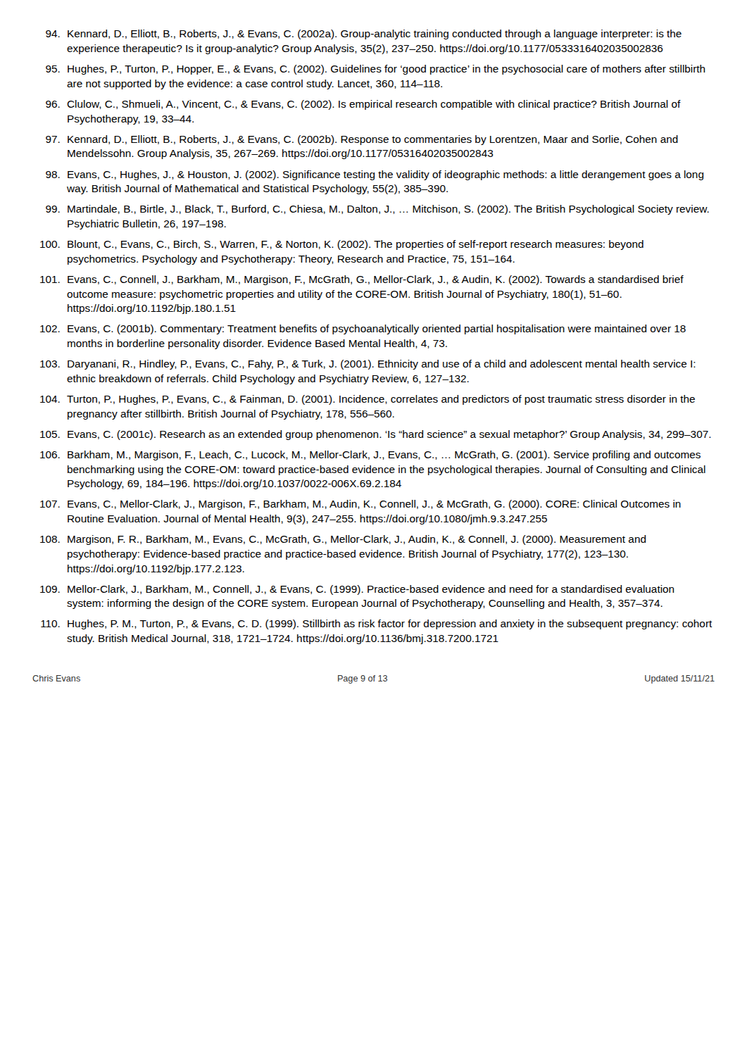94. Kennard, D., Elliott, B., Roberts, J., & Evans, C. (2002a). Group-analytic training conducted through a language interpreter: is the experience therapeutic? Is it group-analytic? Group Analysis, 35(2), 237–250. https://doi.org/10.1177/0533316402035002836
95. Hughes, P., Turton, P., Hopper, E., & Evans, C. (2002). Guidelines for ‘good practice’ in the psychosocial care of mothers after stillbirth are not supported by the evidence: a case control study. Lancet, 360, 114–118.
96. Clulow, C., Shmueli, A., Vincent, C., & Evans, C. (2002). Is empirical research compatible with clinical practice? British Journal of Psychotherapy, 19, 33–44.
97. Kennard, D., Elliott, B., Roberts, J., & Evans, C. (2002b). Response to commentaries by Lorentzen, Maar and Sorlie, Cohen and Mendelssohn. Group Analysis, 35, 267–269. https://doi.org/10.1177/05316402035002843
98. Evans, C., Hughes, J., & Houston, J. (2002). Significance testing the validity of ideographic methods: a little derangement goes a long way. British Journal of Mathematical and Statistical Psychology, 55(2), 385–390.
99. Martindale, B., Birtle, J., Black, T., Burford, C., Chiesa, M., Dalton, J., … Mitchison, S. (2002). The British Psychological Society review. Psychiatric Bulletin, 26, 197–198.
100. Blount, C., Evans, C., Birch, S., Warren, F., & Norton, K. (2002). The properties of self-report research measures: beyond psychometrics. Psychology and Psychotherapy: Theory, Research and Practice, 75, 151–164.
101. Evans, C., Connell, J., Barkham, M., Margison, F., McGrath, G., Mellor-Clark, J., & Audin, K. (2002). Towards a standardised brief outcome measure: psychometric properties and utility of the CORE-OM. British Journal of Psychiatry, 180(1), 51–60. https://doi.org/10.1192/bjp.180.1.51
102. Evans, C. (2001b). Commentary: Treatment benefits of psychoanalytically oriented partial hospitalisation were maintained over 18 months in borderline personality disorder. Evidence Based Mental Health, 4, 73.
103. Daryanani, R., Hindley, P., Evans, C., Fahy, P., & Turk, J. (2001). Ethnicity and use of a child and adolescent mental health service I: ethnic breakdown of referrals. Child Psychology and Psychiatry Review, 6, 127–132.
104. Turton, P., Hughes, P., Evans, C., & Fainman, D. (2001). Incidence, correlates and predictors of post traumatic stress disorder in the pregnancy after stillbirth. British Journal of Psychiatry, 178, 556–560.
105. Evans, C. (2001c). Research as an extended group phenomenon. ‘Is “hard science” a sexual metaphor?’ Group Analysis, 34, 299–307.
106. Barkham, M., Margison, F., Leach, C., Lucock, M., Mellor-Clark, J., Evans, C., … McGrath, G. (2001). Service profiling and outcomes benchmarking using the CORE-OM: toward practice-based evidence in the psychological therapies. Journal of Consulting and Clinical Psychology, 69, 184–196. https://doi.org/10.1037/0022-006X.69.2.184
107. Evans, C., Mellor-Clark, J., Margison, F., Barkham, M., Audin, K., Connell, J., & McGrath, G. (2000). CORE: Clinical Outcomes in Routine Evaluation. Journal of Mental Health, 9(3), 247–255. https://doi.org/10.1080/jmh.9.3.247.255
108. Margison, F. R., Barkham, M., Evans, C., McGrath, G., Mellor-Clark, J., Audin, K., & Connell, J. (2000). Measurement and psychotherapy: Evidence-based practice and practice-based evidence. British Journal of Psychiatry, 177(2), 123–130. https://doi.org/10.1192/bjp.177.2.123.
109. Mellor-Clark, J., Barkham, M., Connell, J., & Evans, C. (1999). Practice-based evidence and need for a standardised evaluation system: informing the design of the CORE system. European Journal of Psychotherapy, Counselling and Health, 3, 357–374.
110. Hughes, P. M., Turton, P., & Evans, C. D. (1999). Stillbirth as risk factor for depression and anxiety in the subsequent pregnancy: cohort study. British Medical Journal, 318, 1721–1724. https://doi.org/10.1136/bmj.318.7200.1721
Chris Evans Page 9 of 13 Updated 15/11/21